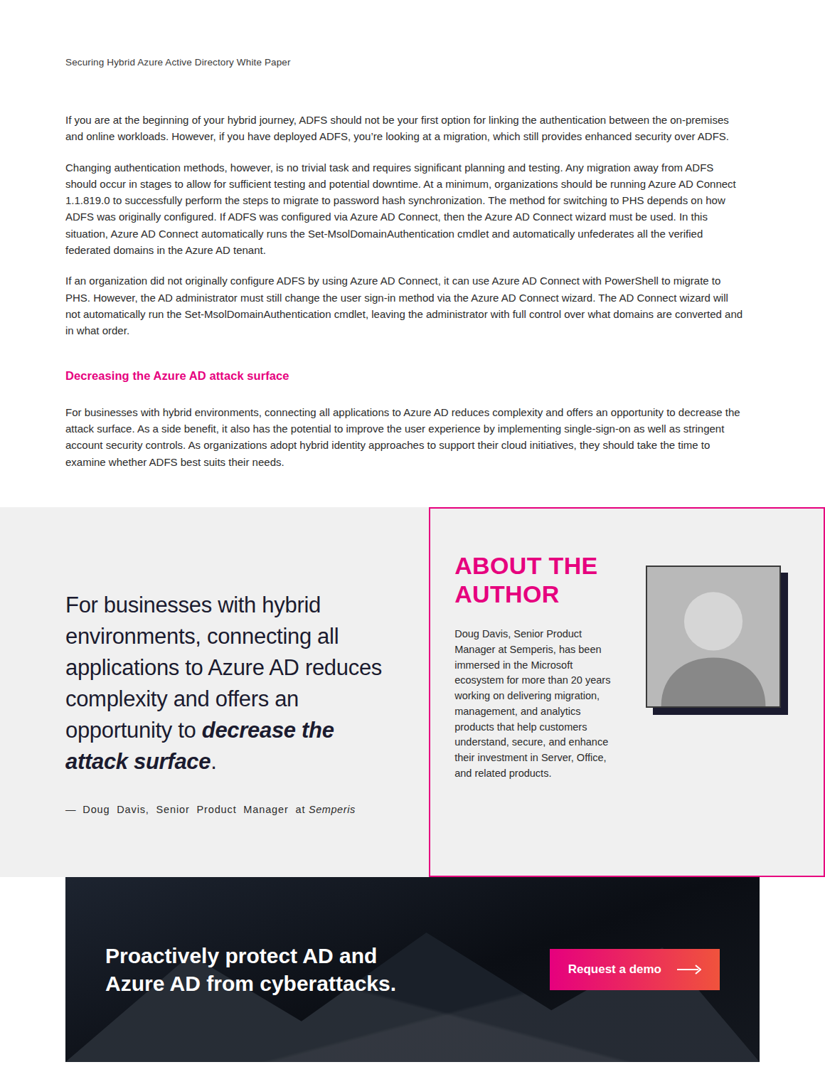Securing Hybrid Azure Active Directory White Paper
If you are at the beginning of your hybrid journey, ADFS should not be your first option for linking the authentication between the on-premises and online workloads. However, if you have deployed ADFS, you’re looking at a migration, which still provides enhanced security over ADFS.
Changing authentication methods, however, is no trivial task and requires significant planning and testing. Any migration away from ADFS should occur in stages to allow for sufficient testing and potential downtime. At a minimum, organizations should be running Azure AD Connect 1.1.819.0 to successfully perform the steps to migrate to password hash synchronization. The method for switching to PHS depends on how ADFS was originally configured. If ADFS was configured via Azure AD Connect, then the Azure AD Connect wizard must be used. In this situation, Azure AD Connect automatically runs the Set-MsolDomainAuthentication cmdlet and automatically unfederates all the verified federated domains in the Azure AD tenant.
If an organization did not originally configure ADFS by using Azure AD Connect, it can use Azure AD Connect with PowerShell to migrate to PHS. However, the AD administrator must still change the user sign-in method via the Azure AD Connect wizard. The AD Connect wizard will not automatically run the Set-MsolDomainAuthentication cmdlet, leaving the administrator with full control over what domains are converted and in what order.
Decreasing the Azure AD attack surface
For businesses with hybrid environments, connecting all applications to Azure AD reduces complexity and offers an opportunity to decrease the attack surface. As a side benefit, it also has the potential to improve the user experience by implementing single-sign-on as well as stringent account security controls. As organizations adopt hybrid identity approaches to support their cloud initiatives, they should take the time to examine whether ADFS best suits their needs.
For businesses with hybrid environments, connecting all applications to Azure AD reduces complexity and offers an opportunity to decrease the attack surface.
— Doug Davis, Senior Product Manager at Semperis
ABOUT THE AUTHOR
Doug Davis, Senior Product Manager at Semperis, has been immersed in the Microsoft ecosystem for more than 20 years working on delivering migration, management, and analytics products that help customers understand, secure, and enhance their investment in Server, Office, and related products.
Proactively protect AD and
Azure AD from cyberattacks.
Request a demo